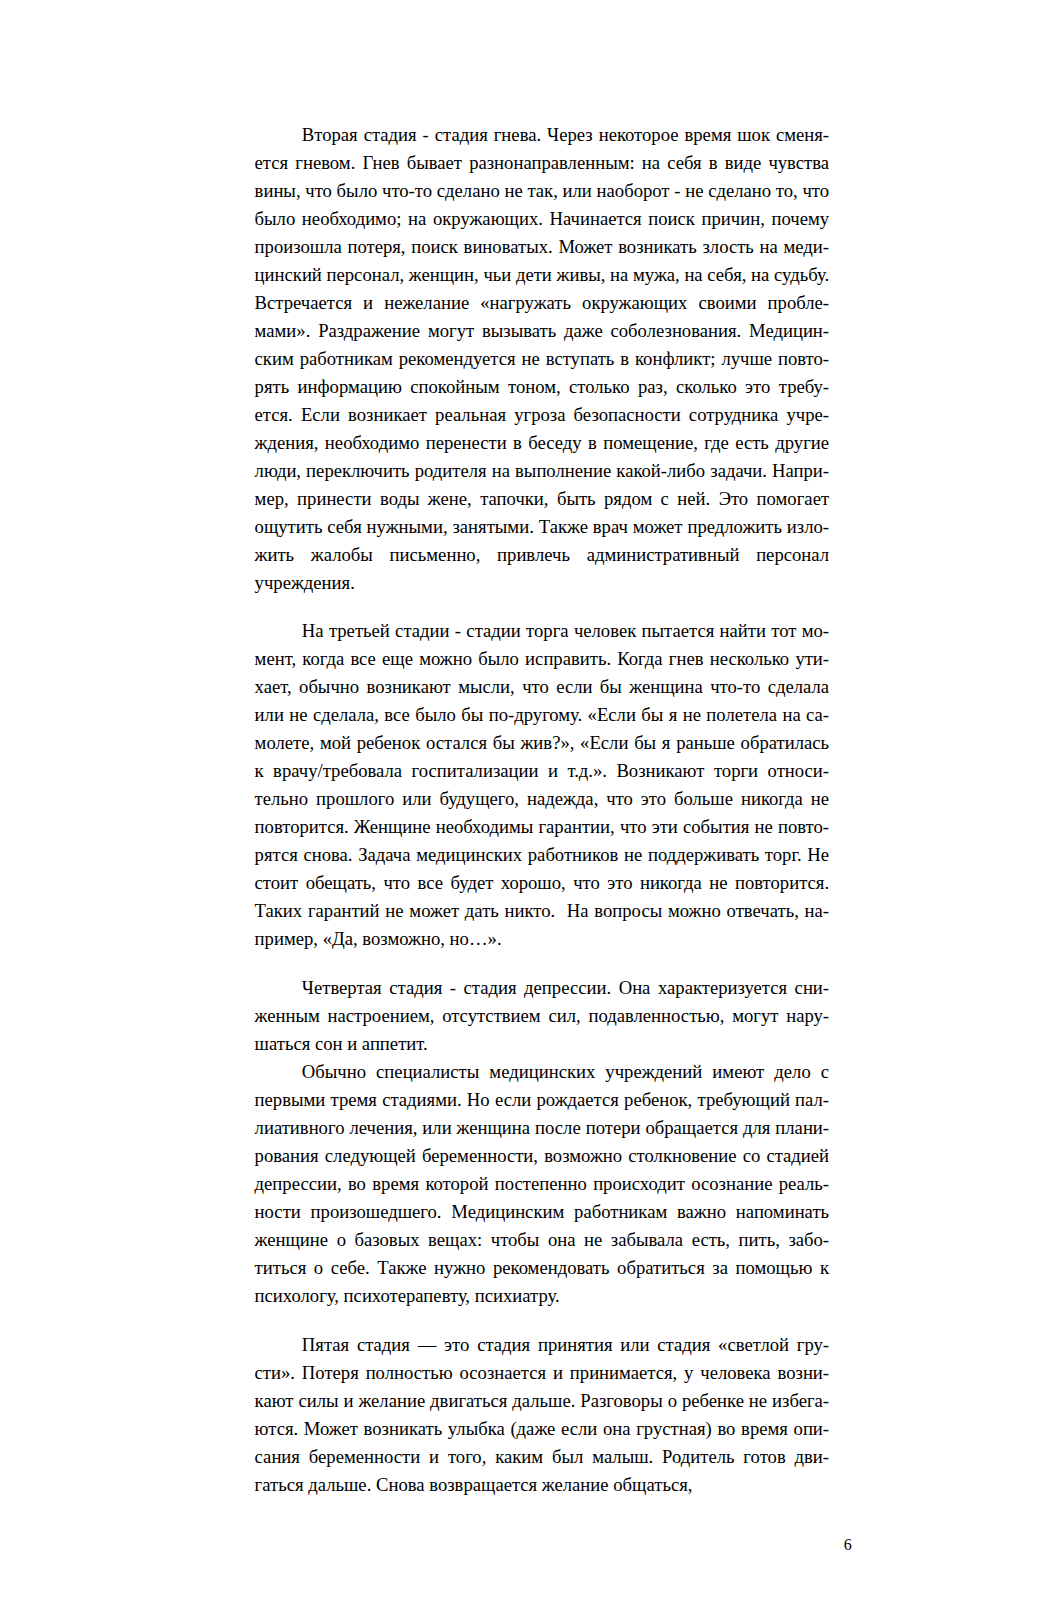Вторая стадия - стадия гнева. Через некоторое время шок сменяется гневом. Гнев бывает разнонаправленным: на себя в виде чувства вины, что было что-то сделано не так, или наоборот - не сделано то, что было необходимо; на окружающих. Начинается поиск причин, почему произошла потеря, поиск виноватых. Может возникать злость на медицинский персонал, женщин, чьи дети живы, на мужа, на себя, на судьбу. Встречается и нежелание «нагружать окружающих своими проблемами». Раздражение могут вызывать даже соболезнования. Медицинским работникам рекомендуется не вступать в конфликт; лучше повторять информацию спокойным тоном, столько раз, сколько это требуется. Если возникает реальная угроза безопасности сотрудника учреждения, необходимо перенести в беседу в помещение, где есть другие люди, переключить родителя на выполнение какой-либо задачи. Например, принести воды жене, тапочки, быть рядом с ней. Это помогает ощутить себя нужными, занятыми. Также врач может предложить изложить жалобы письменно, привлечь административный персонал учреждения.
На третьей стадии - стадии торга человек пытается найти тот момент, когда все еще можно было исправить. Когда гнев несколько утихает, обычно возникают мысли, что если бы женщина что-то сделала или не сделала, все было бы по-другому. «Если бы я не полетела на самолете, мой ребенок остался бы жив?», «Если бы я раньше обратилась к врачу/требовала госпитализации и т.д.». Возникают торги относительно прошлого или будущего, надежда, что это больше никогда не повторится. Женщине необходимы гарантии, что эти события не повторятся снова. Задача медицинских работников не поддерживать торг. Не стоит обещать, что все будет хорошо, что это никогда не повторится. Таких гарантий не может дать никто. На вопросы можно отвечать, например, «Да, возможно, но…».
Четвертая стадия - стадия депрессии. Она характеризуется сниженным настроением, отсутствием сил, подавленностью, могут нарушаться сон и аппетит.
Обычно специалисты медицинских учреждений имеют дело с первыми тремя стадиями. Но если рождается ребенок, требующий паллиативного лечения, или женщина после потери обращается для планирования следующей беременности, возможно столкновение со стадией депрессии, во время которой постепенно происходит осознание реальности произошедшего. Медицинским работникам важно напоминать женщине о базовых вещах: чтобы она не забывала есть, пить, заботиться о себе. Также нужно рекомендовать обратиться за помощью к психологу, психотерапевту, психиатру.
Пятая стадия — это стадия принятия или стадия «светлой грусти». Потеря полностью осознается и принимается, у человека возникают силы и желание двигаться дальше. Разговоры о ребенке не избегаются. Может возникать улыбка (даже если она грустная) во время описания беременности и того, каким был малыш. Родитель готов двигаться дальше. Снова возвращается желание общаться,
6